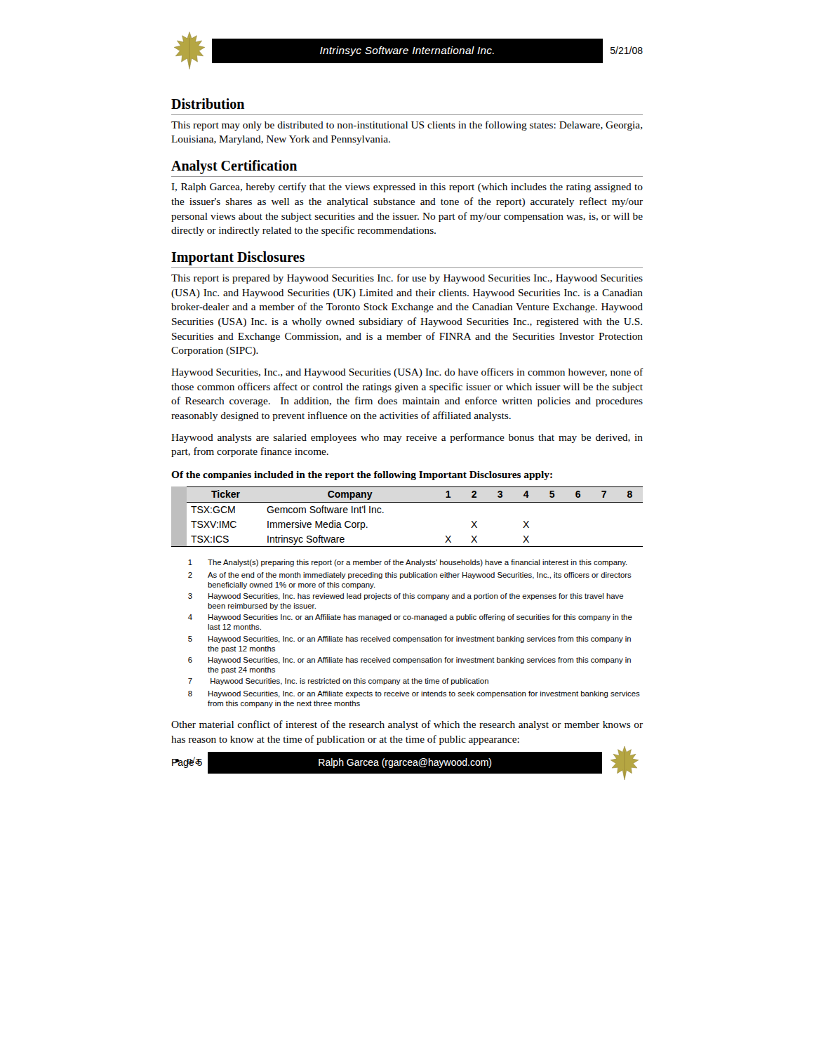Intrinsyc Software International Inc.
5/21/08
Distribution
This report may only be distributed to non-institutional US clients in the following states: Delaware, Georgia, Louisiana, Maryland, New York and Pennsylvania.
Analyst Certification
I, Ralph Garcea, hereby certify that the views expressed in this report (which includes the rating assigned to the issuer's shares as well as the analytical substance and tone of the report) accurately reflect my/our personal views about the subject securities and the issuer. No part of my/our compensation was, is, or will be directly or indirectly related to the specific recommendations.
Important Disclosures
This report is prepared by Haywood Securities Inc. for use by Haywood Securities Inc., Haywood Securities (USA) Inc. and Haywood Securities (UK) Limited and their clients. Haywood Securities Inc. is a Canadian broker-dealer and a member of the Toronto Stock Exchange and the Canadian Venture Exchange. Haywood Securities (USA) Inc. is a wholly owned subsidiary of Haywood Securities Inc., registered with the U.S. Securities and Exchange Commission, and is a member of FINRA and the Securities Investor Protection Corporation (SIPC).
Haywood Securities, Inc., and Haywood Securities (USA) Inc. do have officers in common however, none of those common officers affect or control the ratings given a specific issuer or which issuer will be the subject of Research coverage. In addition, the firm does maintain and enforce written policies and procedures reasonably designed to prevent influence on the activities of affiliated analysts.
Haywood analysts are salaried employees who may receive a performance bonus that may be derived, in part, from corporate finance income.
Of the companies included in the report the following Important Disclosures apply:
| | Ticker | Company | 1 | 2 | 3 | 4 | 5 | 6 | 7 | 8 |
| --- | --- | --- | --- | --- | --- | --- | --- | --- | --- | --- |
| | TSX:GCM | Gemcom Software Int'l Inc. | | | | | | | | |
| | TSXV:IMC | Immersive Media Corp. | | X | | X | | | | |
| | TSX:ICS | Intrinsyc Software | X | X | | X | | | | |
| 1 | The Analyst(s) preparing this report (or a member of the Analysts' households) have a financial interest in this company. |
| 2 | As of the end of the month immediately preceding this publication either Haywood Securities, Inc., its officers or directors beneficially owned 1% or more of this company. |
| 3 | Haywood Securities, Inc. has reviewed lead projects of this company and a portion of the expenses for this travel have been reimbursed by the issuer. |
| 4 | Haywood Securities Inc. or an Affiliate has managed or co-managed a public offering of securities for this company in the last 12 months. |
| 5 | Haywood Securities, Inc. or an Affiliate has received compensation for investment banking services from this company in the past 12 months |
| 6 | Haywood Securities, Inc. or an Affiliate has received compensation for investment banking services from this company in the past 24 months |
| 7 | Haywood Securities, Inc. is restricted on this company at the time of publication |
| 8 | Haywood Securities, Inc. or an Affiliate expects to receive or intends to seek compensation for investment banking services from this company in the next three months |
Other material conflict of interest of the research analyst of which the research analyst or member knows or has reason to know at the time of publication or at the time of public appearance:
n/a
Page 5
Ralph Garcea (rgarcea@haywood.com)